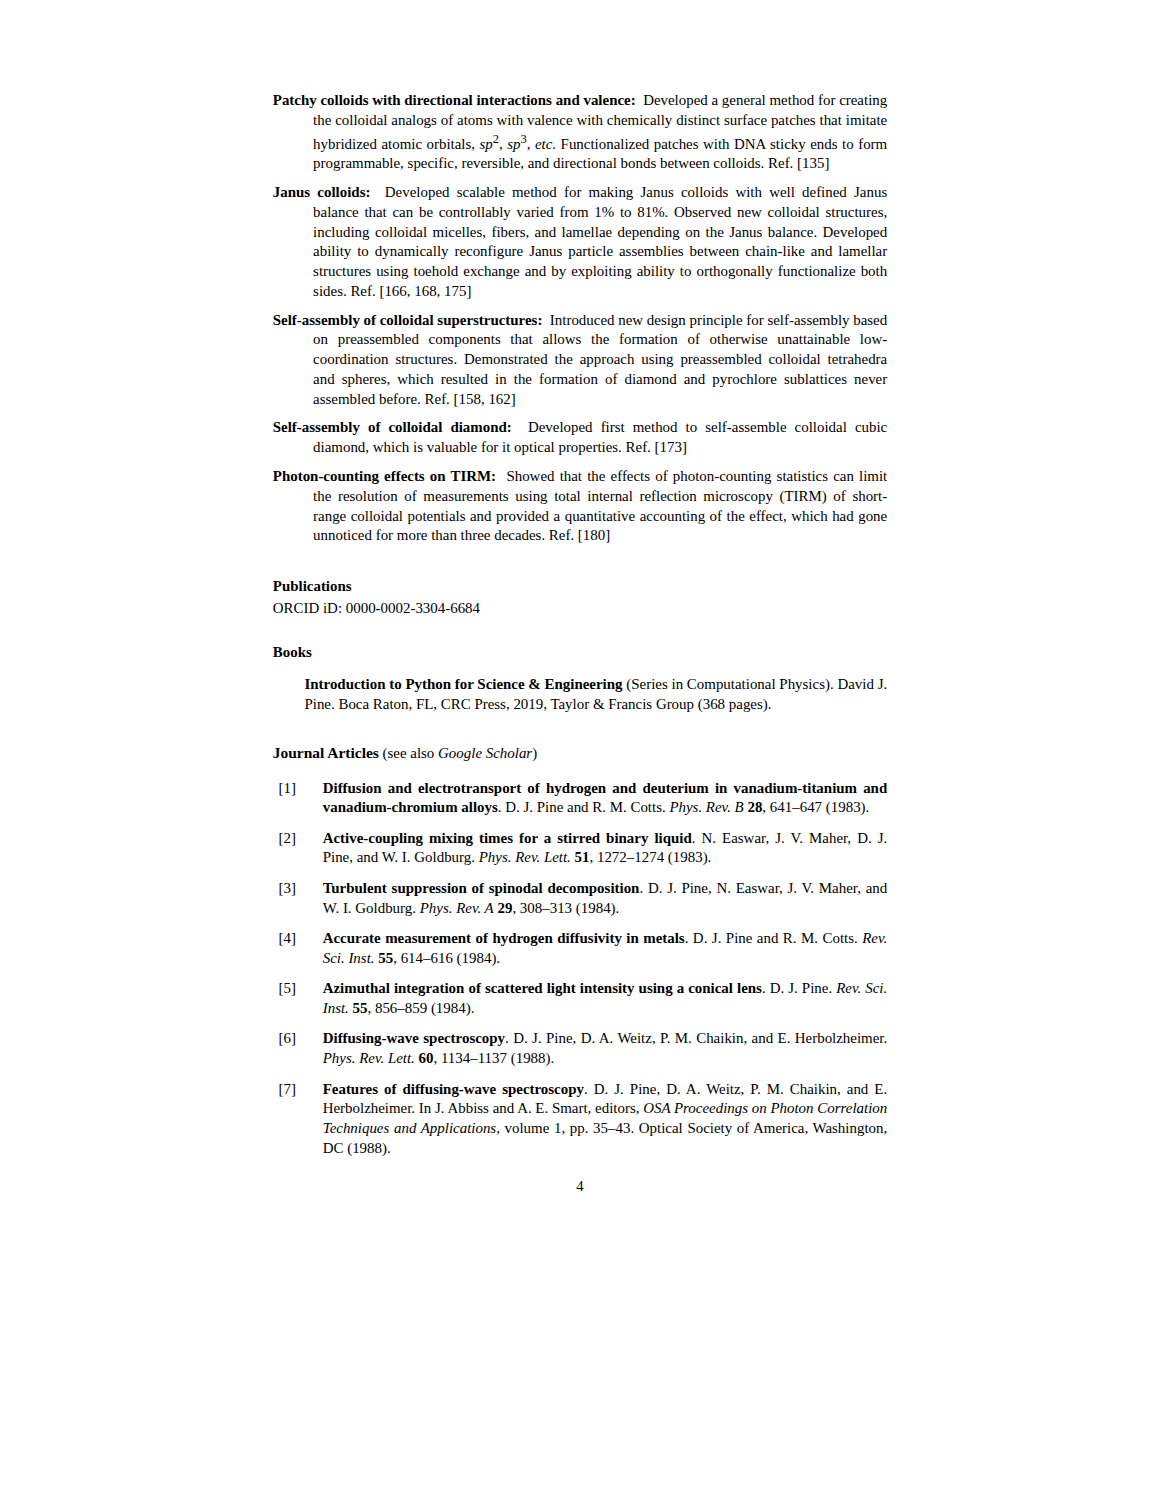Patchy colloids with directional interactions and valence: Developed a general method for creating the colloidal analogs of atoms with valence with chemically distinct surface patches that imitate hybridized atomic orbitals, sp2, sp3, etc. Functionalized patches with DNA sticky ends to form programmable, specific, reversible, and directional bonds between colloids. Ref. [135]
Janus colloids: Developed scalable method for making Janus colloids with well defined Janus balance that can be controllably varied from 1% to 81%. Observed new colloidal structures, including colloidal micelles, fibers, and lamellae depending on the Janus balance. Developed ability to dynamically reconfigure Janus particle assemblies between chain-like and lamellar structures using toehold exchange and by exploiting ability to orthogonally functionalize both sides. Ref. [166, 168, 175]
Self-assembly of colloidal superstructures: Introduced new design principle for self-assembly based on preassembled components that allows the formation of otherwise unattainable low-coordination structures. Demonstrated the approach using preassembled colloidal tetrahedra and spheres, which resulted in the formation of diamond and pyrochlore sublattices never assembled before. Ref. [158, 162]
Self-assembly of colloidal diamond: Developed first method to self-assemble colloidal cubic diamond, which is valuable for it optical properties. Ref. [173]
Photon-counting effects on TIRM: Showed that the effects of photon-counting statistics can limit the resolution of measurements using total internal reflection microscopy (TIRM) of short-range colloidal potentials and provided a quantitative accounting of the effect, which had gone unnoticed for more than three decades. Ref. [180]
Publications
ORCID iD: 0000-0002-3304-6684
Books
Introduction to Python for Science & Engineering (Series in Computational Physics). David J. Pine. Boca Raton, FL, CRC Press, 2019, Taylor & Francis Group (368 pages).
Journal Articles (see also Google Scholar)
Diffusion and electrotransport of hydrogen and deuterium in vanadium-titanium and vanadium-chromium alloys. D. J. Pine and R. M. Cotts. Phys. Rev. B 28, 641–647 (1983).
Active-coupling mixing times for a stirred binary liquid. N. Easwar, J. V. Maher, D. J. Pine, and W. I. Goldburg. Phys. Rev. Lett. 51, 1272–1274 (1983).
Turbulent suppression of spinodal decomposition. D. J. Pine, N. Easwar, J. V. Maher, and W. I. Goldburg. Phys. Rev. A 29, 308–313 (1984).
Accurate measurement of hydrogen diffusivity in metals. D. J. Pine and R. M. Cotts. Rev. Sci. Inst. 55, 614–616 (1984).
Azimuthal integration of scattered light intensity using a conical lens. D. J. Pine. Rev. Sci. Inst. 55, 856–859 (1984).
Diffusing-wave spectroscopy. D. J. Pine, D. A. Weitz, P. M. Chaikin, and E. Herbolzheimer. Phys. Rev. Lett. 60, 1134–1137 (1988).
Features of diffusing-wave spectroscopy. D. J. Pine, D. A. Weitz, P. M. Chaikin, and E. Herbolzheimer. In J. Abbiss and A. E. Smart, editors, OSA Proceedings on Photon Correlation Techniques and Applications, volume 1, pp. 35–43. Optical Society of America, Washington, DC (1988).
4